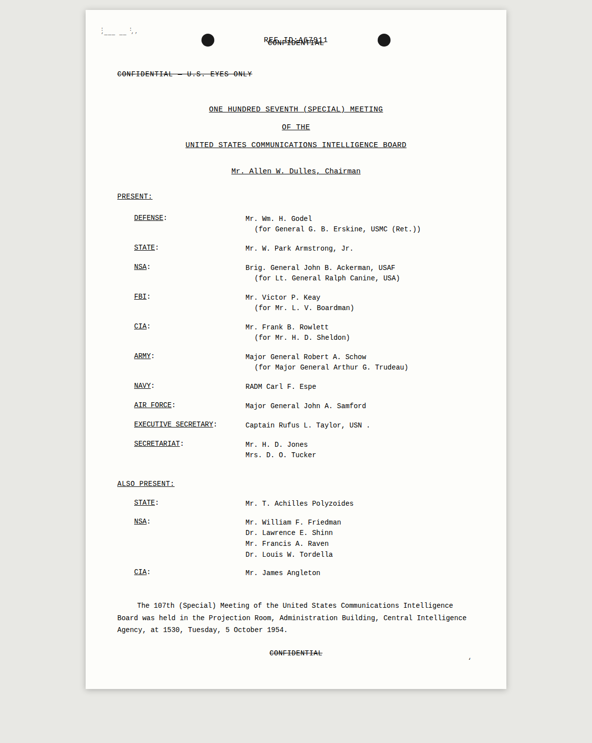: : ‘——— —— ‘’
REF ID:A67911 CONFIDENTIAL
CONFIDENTIAL — U.S. EYES ONLY
ONE HUNDRED SEVENTH (SPECIAL) MEETING
OF THE
UNITED STATES COMMUNICATIONS INTELLIGENCE BOARD
Mr. Allen W. Dulles, Chairman
PRESENT:
| DEFENSE : | Mr. Wm. H. Godel (for General G. B. Erskine, USMC (Ret.)) |
| STATE : | Mr. W. Park Armstrong, Jr. |
| NSA : | Brig. General John B. Ackerman, USAF (for Lt. General Ralph Canine, USA) |
| FBI : | Mr. Victor P. Keay (for Mr. L. V. Boardman) |
| CIA : | Mr. Frank B. Rowlett (for Mr. H. D. Sheldon) |
| ARMY : | Major General Robert A. Schow (for Major General Arthur G. Trudeau) |
| NAVY : | RADM Carl F. Espe |
| AIR FORCE : | Major General John A. Samford |
| EXECUTIVE SECRETARY : | Captain Rufus L. Taylor, USN . |
| SECRETARIAT : | Mr. H. D. Jones Mrs. D. O. Tucker |
ALSO PRESENT:
| STATE : | Mr. T. Achilles Polyzoides |
| NSA : | Mr. William F. Friedman Dr. Lawrence E. Shinn Mr. Francis A. Raven Dr. Louis W. Tordella |
| CIA : | Mr. James Angleton |
The 107th (Special) Meeting of the United States Communications Intelligence Board was held in the Projection Room, Administration Building, Central Intelligence Agency, at 1530, Tuesday, 5 October 1954.
CONFIDENTIAL ‘